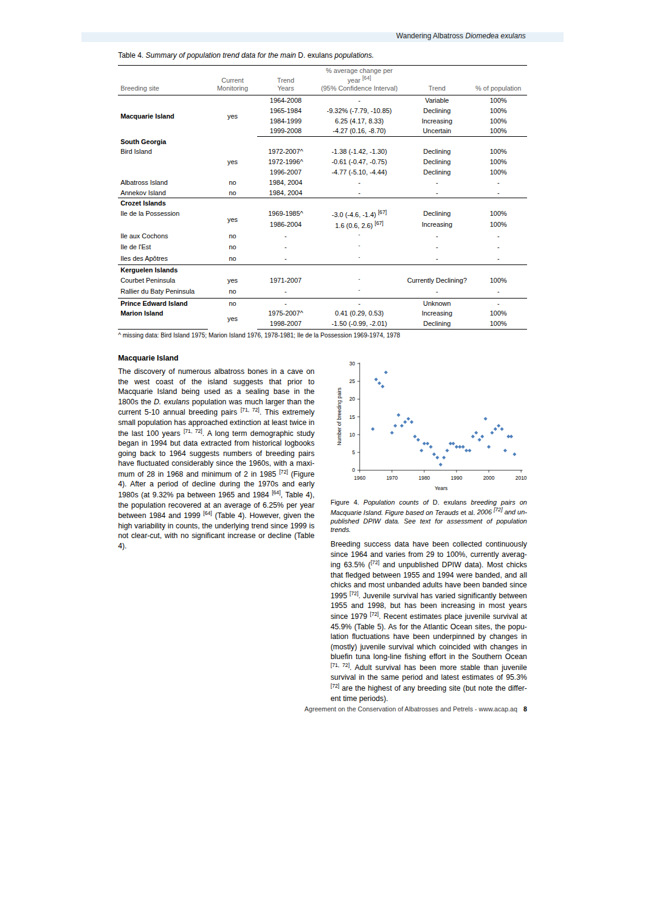Wandering Albatross Diomedea exulans
Table 4. Summary of population trend data for the main D. exulans populations.
| Breeding site | Current Monitoring | Trend Years | % average change per year [64] (95% Confidence Interval) | Trend | % of population |
| --- | --- | --- | --- | --- | --- |
| Macquarie Island | yes | 1964-2008 | - | Variable | 100% |
| 1965-1984 | -9.32% (-7.79, -10.85) | Declining | 100% |
| 1984-1999 | 6.25 (4.17, 8.33) | Increasing | 100% |
| 1999-2008 | -4.27 (0.16, -8.70) | Uncertain | 100% |
| South Georgia | | | | | |
| Bird Island | yes | 1972-2007^ | -1.38 (-1.42, -1.30) | Declining | 100% |
| | 1972-1996^ | -0.61 (-0.47, -0.75) | Declining | 100% |
| | 1996-2007 | -4.77 (-5.10, -4.44) | Declining | 100% |
| Albatross Island | no | 1984, 2004 | - | - | - |
| Annekov Island | no | 1984, 2004 | - | - | - |
| Crozet Islands | | | | | |
| Ile de la Possession | yes | 1969-1985^ | -3.0 (-4.6, -1.4) [67] | Declining | 100% |
| | 1986-2004 | 1.6 (0.6, 2.6) [67] | Increasing | 100% |
| Ile aux Cochons | no | - | - | - | - |
| Ile de l'Est | no | - | - | - | - |
| Iles des Apôtres | no | - | - | - | - |
| Kerguelen Islands | | | | | |
| Courbet Peninsula | yes | 1971-2007 | - | Currently Declining? | 100% |
| Rallier du Baty Peninsula | no | - | - | - | - |
| Prince Edward Island | no | - | - | Unknown | - |
| Marion Island | yes | 1975-2007^ | 0.41 (0.29, 0.53) | Increasing | 100% |
| | 1998-2007 | -1.50 (-0.99, -2.01) | Declining | 100% |
^ missing data: Bird Island 1975; Marion Island 1976, 1978-1981; Ile de la Possession 1969-1974, 1978
Macquarie Island
The discovery of numerous albatross bones in a cave on the west coast of the island suggests that prior to Macquarie Island being used as a sealing base in the 1800s the D. exulans population was much larger than the current 5-10 annual breeding pairs [71, 72]. This extremely small population has approached extinction at least twice in the last 100 years [71, 72]. A long term demographic study began in 1994 but data extracted from historical logbooks going back to 1964 suggests numbers of breeding pairs have fluctuated considerably since the 1960s, with a maximum of 28 in 1968 and minimum of 2 in 1985 [72] (Figure 4). After a period of decline during the 1970s and early 1980s (at 9.32% pa between 1965 and 1984 [64], Table 4), the population recovered at an average of 6.25% per year between 1984 and 1999 [64] (Table 4). However, given the high variability in counts, the underlying trend since 1999 is not clear-cut, with no significant increase or decline (Table 4).
0 5 10 15 20 25 30 Number of breeding pairs 1960 1970 1980 1990 2000 2010 Years
Figure 4. Population counts of D. exulans breeding pairs on Macquarie Island. Figure based on Terauds et al. 2006 [72] and unpublished DPIW data. See text for assessment of population trends.
Breeding success data have been collected continuously since 1964 and varies from 29 to 100%, currently averaging 63.5% ([72] and unpublished DPIW data). Most chicks that fledged between 1955 and 1994 were banded, and all chicks and most unbanded adults have been banded since 1995 [72]. Juvenile survival has varied significantly between 1955 and 1998, but has been increasing in most years since 1979 [72]. Recent estimates place juvenile survival at 45.9% (Table 5). As for the Atlantic Ocean sites, the population fluctuations have been underpinned by changes in (mostly) juvenile survival which coincided with changes in bluefin tuna long-line fishing effort in the Southern Ocean [71, 72]. Adult survival has been more stable than juvenile survival in the same period and latest estimates of 95.3% [72] are the highest of any breeding site (but note the different time periods).
Agreement on the Conservation of Albatrosses and Petrels - www.acap.aq 8